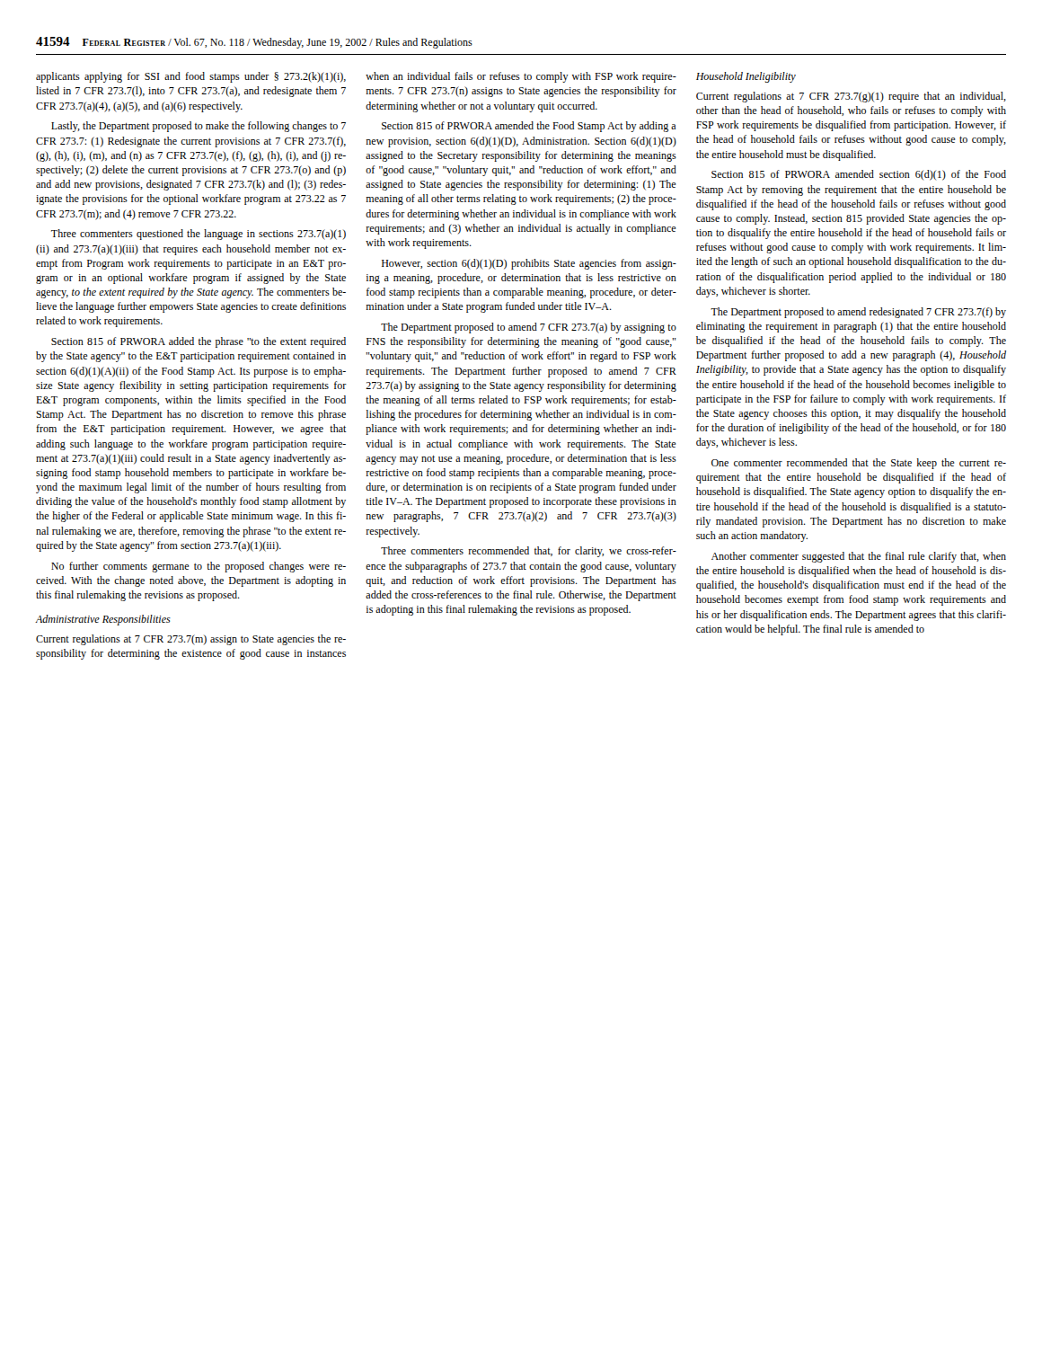41594 Federal Register / Vol. 67, No. 118 / Wednesday, June 19, 2002 / Rules and Regulations
applicants applying for SSI and food stamps under § 273.2(k)(1)(i), listed in 7 CFR 273.7(l), into 7 CFR 273.7(a), and redesignate them 7 CFR 273.7(a)(4), (a)(5), and (a)(6) respectively.
Lastly, the Department proposed to make the following changes to 7 CFR 273.7: (1) Redesignate the current provisions at 7 CFR 273.7(f), (g), (h), (i), (m), and (n) as 7 CFR 273.7(e), (f), (g), (h), (i), and (j) respectively; (2) delete the current provisions at 7 CFR 273.7(o) and (p) and add new provisions, designated 7 CFR 273.7(k) and (l); (3) redesignate the provisions for the optional workfare program at 273.22 as 7 CFR 273.7(m); and (4) remove 7 CFR 273.22.
Three commenters questioned the language in sections 273.7(a)(1)(ii) and 273.7(a)(1)(iii) that requires each household member not exempt from Program work requirements to participate in an E&T program or in an optional workfare program if assigned by the State agency, to the extent required by the State agency. The commenters believe the language further empowers State agencies to create definitions related to work requirements.
Section 815 of PRWORA added the phrase ''to the extent required by the State agency'' to the E&T participation requirement contained in section 6(d)(1)(A)(ii) of the Food Stamp Act. Its purpose is to emphasize State agency flexibility in setting participation requirements for E&T program components, within the limits specified in the Food Stamp Act. The Department has no discretion to remove this phrase from the E&T participation requirement. However, we agree that adding such language to the workfare program participation requirement at 273.7(a)(1)(iii) could result in a State agency inadvertently assigning food stamp household members to participate in workfare beyond the maximum legal limit of the number of hours resulting from dividing the value of the household's monthly food stamp allotment by the higher of the Federal or applicable State minimum wage. In this final rulemaking we are, therefore, removing the phrase ''to the extent required by the State agency'' from section 273.7(a)(1)(iii).
No further comments germane to the proposed changes were received. With the change noted above, the Department is adopting in this final rulemaking the revisions as proposed.
Administrative Responsibilities
Current regulations at 7 CFR 273.7(m) assign to State agencies the responsibility for determining the existence of good cause in instances when an individual fails or refuses to comply with FSP work requirements. 7 CFR 273.7(n) assigns to State agencies the responsibility for determining whether or not a voluntary quit occurred.
Section 815 of PRWORA amended the Food Stamp Act by adding a new provision, section 6(d)(1)(D), Administration. Section 6(d)(1)(D) assigned to the Secretary responsibility for determining the meanings of ''good cause,'' ''voluntary quit,'' and ''reduction of work effort,'' and assigned to State agencies the responsibility for determining: (1) The meaning of all other terms relating to work requirements; (2) the procedures for determining whether an individual is in compliance with work requirements; and (3) whether an individual is actually in compliance with work requirements.
However, section 6(d)(1)(D) prohibits State agencies from assigning a meaning, procedure, or determination that is less restrictive on food stamp recipients than a comparable meaning, procedure, or determination under a State program funded under title IV–A.
The Department proposed to amend 7 CFR 273.7(a) by assigning to FNS the responsibility for determining the meaning of ''good cause,'' ''voluntary quit,'' and ''reduction of work effort'' in regard to FSP work requirements. The Department further proposed to amend 7 CFR 273.7(a) by assigning to the State agency responsibility for determining the meaning of all terms related to FSP work requirements; for establishing the procedures for determining whether an individual is in compliance with work requirements; and for determining whether an individual is in actual compliance with work requirements. The State agency may not use a meaning, procedure, or determination that is less restrictive on food stamp recipients than a comparable meaning, procedure, or determination is on recipients of a State program funded under title IV–A. The Department proposed to incorporate these provisions in new paragraphs, 7 CFR 273.7(a)(2) and 7 CFR 273.7(a)(3) respectively.
Three commenters recommended that, for clarity, we cross-reference the subparagraphs of 273.7 that contain the good cause, voluntary quit, and reduction of work effort provisions. The Department has added the cross-references to the final rule. Otherwise, the Department is adopting in this final rulemaking the revisions as proposed.
Household Ineligibility
Current regulations at 7 CFR 273.7(g)(1) require that an individual, other than the head of household, who fails or refuses to comply with FSP work requirements be disqualified from participation. However, if the head of household fails or refuses without good cause to comply, the entire household must be disqualified.
Section 815 of PRWORA amended section 6(d)(1) of the Food Stamp Act by removing the requirement that the entire household be disqualified if the head of the household fails or refuses without good cause to comply. Instead, section 815 provided State agencies the option to disqualify the entire household if the head of household fails or refuses without good cause to comply with work requirements. It limited the length of such an optional household disqualification to the duration of the disqualification period applied to the individual or 180 days, whichever is shorter.
The Department proposed to amend redesignated 7 CFR 273.7(f) by eliminating the requirement in paragraph (1) that the entire household be disqualified if the head of the household fails to comply. The Department further proposed to add a new paragraph (4), Household Ineligibility, to provide that a State agency has the option to disqualify the entire household if the head of the household becomes ineligible to participate in the FSP for failure to comply with work requirements. If the State agency chooses this option, it may disqualify the household for the duration of ineligibility of the head of the household, or for 180 days, whichever is less.
One commenter recommended that the State keep the current requirement that the entire household be disqualified if the head of household is disqualified. The State agency option to disqualify the entire household if the head of the household is disqualified is a statutorily mandated provision. The Department has no discretion to make such an action mandatory.
Another commenter suggested that the final rule clarify that, when the entire household is disqualified when the head of household is disqualified, the household's disqualification must end if the head of the household becomes exempt from food stamp work requirements and his or her disqualification ends. The Department agrees that this clarification would be helpful. The final rule is amended to